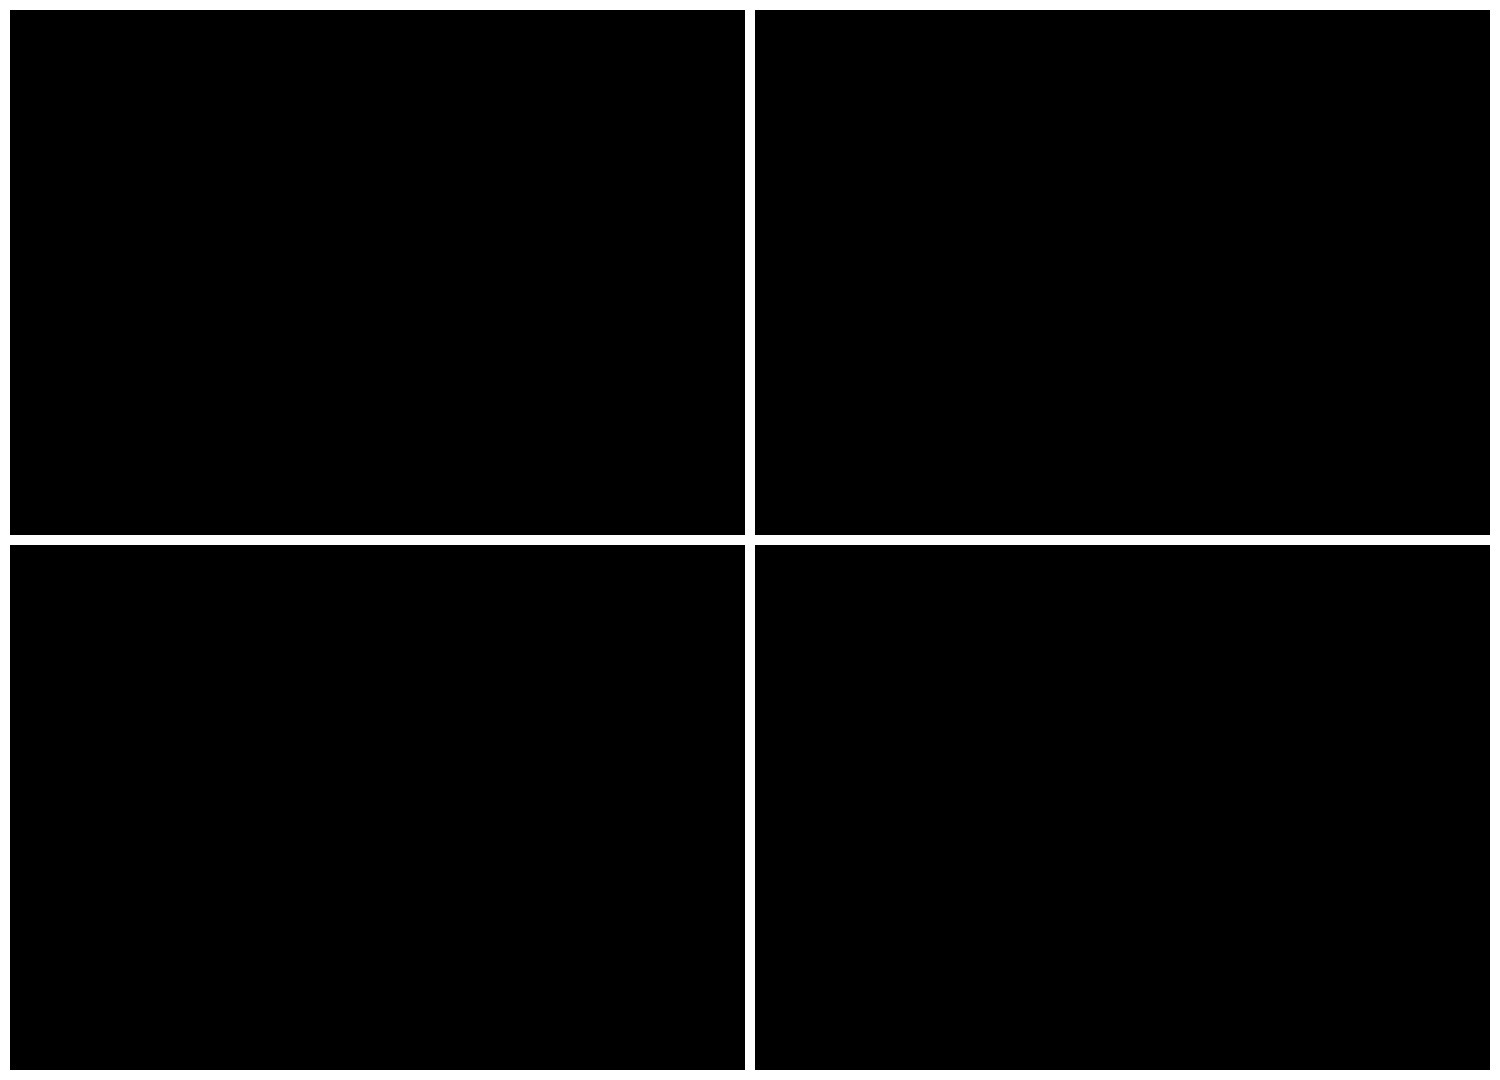Luxury Villa Photo Gallery
Exterior and pool terrace
Main living room with fireplace
Salon with classical column
Red majlis lounge